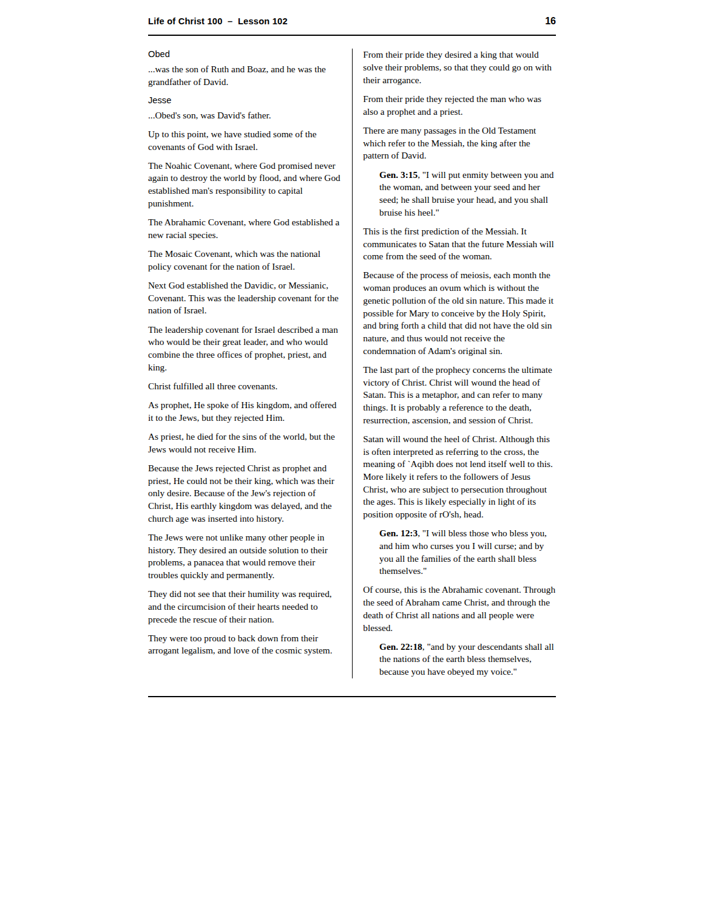Life of Christ 100 – Lesson 102 16
Obed
...was the son of Ruth and Boaz, and he was the grandfather of David.
Jesse
...Obed's son, was David's father.
Up to this point, we have studied some of the covenants of God with Israel.
The Noahic Covenant, where God promised never again to destroy the world by flood, and where God established man's responsibility to capital punishment.
The Abrahamic Covenant, where God established a new racial species.
The Mosaic Covenant, which was the national policy covenant for the nation of Israel.
Next God established the Davidic, or Messianic, Covenant. This was the leadership covenant for the nation of Israel.
The leadership covenant for Israel described a man who would be their great leader, and who would combine the three offices of prophet, priest, and king.
Christ fulfilled all three covenants.
As prophet, He spoke of His kingdom, and offered it to the Jews, but they rejected Him.
As priest, he died for the sins of the world, but the Jews would not receive Him.
Because the Jews rejected Christ as prophet and priest, He could not be their king, which was their only desire. Because of the Jew's rejection of Christ, His earthly kingdom was delayed, and the church age was inserted into history.
The Jews were not unlike many other people in history. They desired an outside solution to their problems, a panacea that would remove their troubles quickly and permanently.
They did not see that their humility was required, and the circumcision of their hearts needed to precede the rescue of their nation.
They were too proud to back down from their arrogant legalism, and love of the cosmic system.
From their pride they desired a king that would solve their problems, so that they could go on with their arrogance.
From their pride they rejected the man who was also a prophet and a priest.
There are many passages in the Old Testament which refer to the Messiah, the king after the pattern of David.
Gen. 3:15, "I will put enmity between you and the woman, and between your seed and her seed; he shall bruise your head, and you shall bruise his heel."
This is the first prediction of the Messiah. It communicates to Satan that the future Messiah will come from the seed of the woman.
Because of the process of meiosis, each month the woman produces an ovum which is without the genetic pollution of the old sin nature. This made it possible for Mary to conceive by the Holy Spirit, and bring forth a child that did not have the old sin nature, and thus would not receive the condemnation of Adam's original sin.
The last part of the prophecy concerns the ultimate victory of Christ. Christ will wound the head of Satan. This is a metaphor, and can refer to many things. It is probably a reference to the death, resurrection, ascension, and session of Christ.
Satan will wound the heel of Christ. Although this is often interpreted as referring to the cross, the meaning of `Aqibh does not lend itself well to this. More likely it refers to the followers of Jesus Christ, who are subject to persecution throughout the ages. This is likely especially in light of its position opposite of rO'sh, head.
Gen. 12:3, "I will bless those who bless you, and him who curses you I will curse; and by you all the families of the earth shall bless themselves."
Of course, this is the Abrahamic covenant. Through the seed of Abraham came Christ, and through the death of Christ all nations and all people were blessed.
Gen. 22:18, "and by your descendants shall all the nations of the earth bless themselves, because you have obeyed my voice."